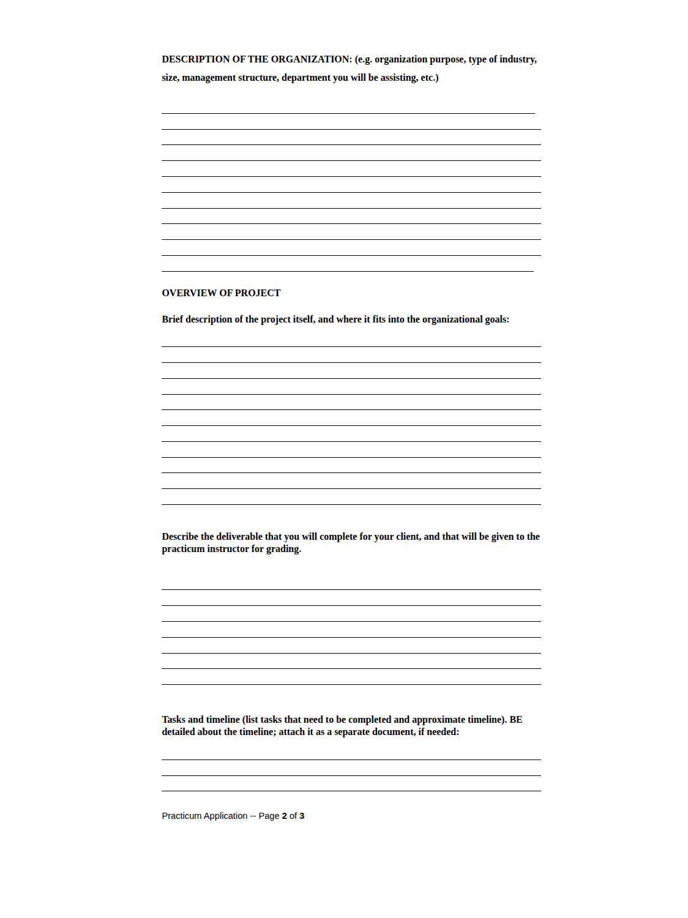DESCRIPTION OF THE ORGANIZATION: (e.g. organization purpose, type of industry, size, management structure, department you will be assisting, etc.)
OVERVIEW OF PROJECT
Brief description of the project itself, and where it fits into the organizational goals:
Describe the deliverable that you will complete for your client, and that will be given to the practicum instructor for grading.
Tasks and timeline (list tasks that need to be completed and approximate timeline). BE detailed about the timeline; attach it as a separate document, if needed:
Practicum Application -- Page 2 of 3